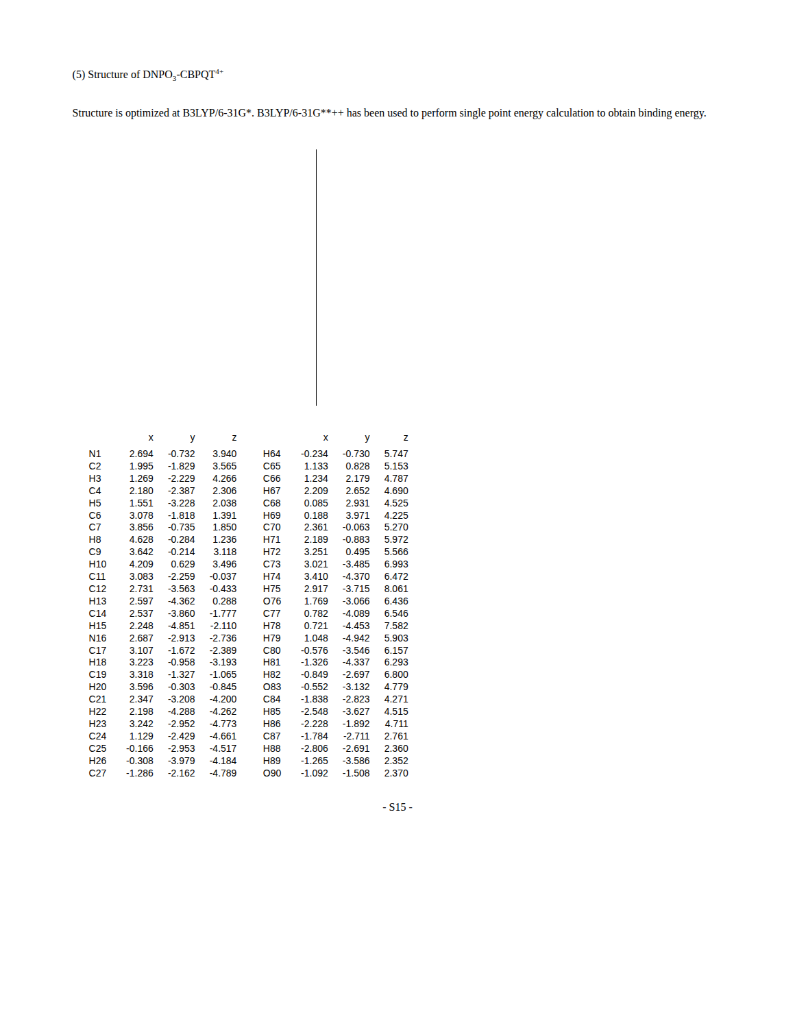(5) Structure of DNPO3-CBPQT4+
Structure is optimized at B3LYP/6-31G*. B3LYP/6-31G**++ has been used to perform single point energy calculation to obtain binding energy.
| | x | y | z | | x | y | z |
| N1 | 2.694 | -0.732 | 3.940 | H64 | -0.234 | -0.730 | 5.747 |
| C2 | 1.995 | -1.829 | 3.565 | C65 | 1.133 | 0.828 | 5.153 |
| H3 | 1.269 | -2.229 | 4.266 | C66 | 1.234 | 2.179 | 4.787 |
| C4 | 2.180 | -2.387 | 2.306 | H67 | 2.209 | 2.652 | 4.690 |
| H5 | 1.551 | -3.228 | 2.038 | C68 | 0.085 | 2.931 | 4.525 |
| C6 | 3.078 | -1.818 | 1.391 | H69 | 0.188 | 3.971 | 4.225 |
| C7 | 3.856 | -0.735 | 1.850 | C70 | 2.361 | -0.063 | 5.270 |
| H8 | 4.628 | -0.284 | 1.236 | H71 | 2.189 | -0.883 | 5.972 |
| C9 | 3.642 | -0.214 | 3.118 | H72 | 3.251 | 0.495 | 5.566 |
| H10 | 4.209 | 0.629 | 3.496 | C73 | 3.021 | -3.485 | 6.993 |
| C11 | 3.083 | -2.259 | -0.037 | H74 | 3.410 | -4.370 | 6.472 |
| C12 | 2.731 | -3.563 | -0.433 | H75 | 2.917 | -3.715 | 8.061 |
| H13 | 2.597 | -4.362 | 0.288 | O76 | 1.769 | -3.066 | 6.436 |
| C14 | 2.537 | -3.860 | -1.777 | C77 | 0.782 | -4.089 | 6.546 |
| H15 | 2.248 | -4.851 | -2.110 | H78 | 0.721 | -4.453 | 7.582 |
| N16 | 2.687 | -2.913 | -2.736 | H79 | 1.048 | -4.942 | 5.903 |
| C17 | 3.107 | -1.672 | -2.389 | C80 | -0.576 | -3.546 | 6.157 |
| H18 | 3.223 | -0.958 | -3.193 | H81 | -1.326 | -4.337 | 6.293 |
| C19 | 3.318 | -1.327 | -1.065 | H82 | -0.849 | -2.697 | 6.800 |
| H20 | 3.596 | -0.303 | -0.845 | O83 | -0.552 | -3.132 | 4.779 |
| C21 | 2.347 | -3.208 | -4.200 | C84 | -1.838 | -2.823 | 4.271 |
| H22 | 2.198 | -4.288 | -4.262 | H85 | -2.548 | -3.627 | 4.515 |
| H23 | 3.242 | -2.952 | -4.773 | H86 | -2.228 | -1.892 | 4.711 |
| C24 | 1.129 | -2.429 | -4.661 | C87 | -1.784 | -2.711 | 2.761 |
| C25 | -0.166 | -2.953 | -4.517 | H88 | -2.806 | -2.691 | 2.360 |
| H26 | -0.308 | -3.979 | -4.184 | H89 | -1.265 | -3.586 | 2.352 |
| C27 | -1.286 | -2.162 | -4.789 | O90 | -1.092 | -1.508 | 2.370 |
- S15 -